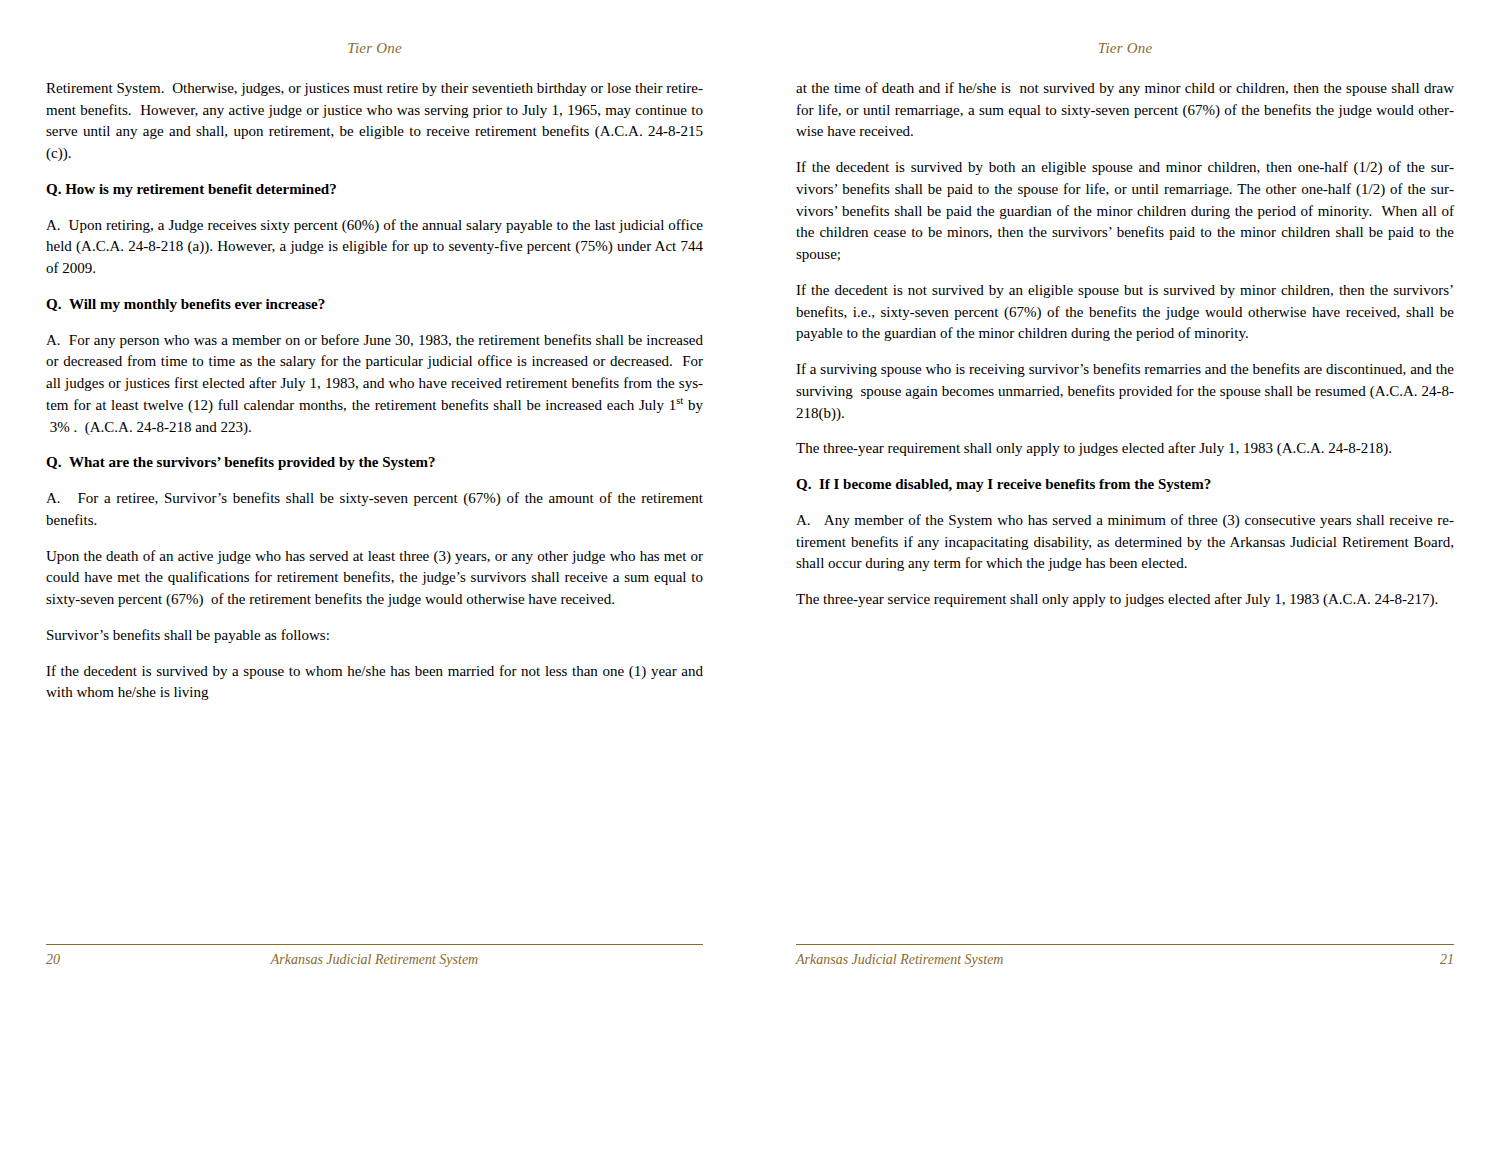Tier One
Retirement System. Otherwise, judges, or justices must retire by their seventieth birthday or lose their retirement benefits. However, any active judge or justice who was serving prior to July 1, 1965, may continue to serve until any age and shall, upon retirement, be eligible to receive retirement benefits (A.C.A. 24-8-215 (c)).
Q. How is my retirement benefit determined?
A. Upon retiring, a Judge receives sixty percent (60%) of the annual salary payable to the last judicial office held (A.C.A. 24-8-218 (a)). However, a judge is eligible for up to seventy-five percent (75%) under Act 744 of 2009.
Q. Will my monthly benefits ever increase?
A. For any person who was a member on or before June 30, 1983, the retirement benefits shall be increased or decreased from time to time as the salary for the particular judicial office is increased or decreased. For all judges or justices first elected after July 1, 1983, and who have received retirement benefits from the system for at least twelve (12) full calendar months, the retirement benefits shall be increased each July 1st by 3% . (A.C.A. 24-8-218 and 223).
Q. What are the survivors’ benefits provided by the System?
A. For a retiree, Survivor’s benefits shall be sixty-seven percent (67%) of the amount of the retirement benefits.
Upon the death of an active judge who has served at least three (3) years, or any other judge who has met or could have met the qualifications for retirement benefits, the judge’s survivors shall receive a sum equal to sixty-seven percent (67%) of the retirement benefits the judge would otherwise have received.
Survivor’s benefits shall be payable as follows:
If the decedent is survived by a spouse to whom he/she has been married for not less than one (1) year and with whom he/she is living
20 Arkansas Judicial Retirement System
Tier One
at the time of death and if he/she is not survived by any minor child or children, then the spouse shall draw for life, or until remarriage, a sum equal to sixty-seven percent (67%) of the benefits the judge would otherwise have received.
If the decedent is survived by both an eligible spouse and minor children, then one-half (1/2) of the survivors’ benefits shall be paid to the spouse for life, or until remarriage. The other one-half (1/2) of the survivors’ benefits shall be paid the guardian of the minor children during the period of minority. When all of the children cease to be minors, then the survivors’ benefits paid to the minor children shall be paid to the spouse;
If the decedent is not survived by an eligible spouse but is survived by minor children, then the survivors’ benefits, i.e., sixty-seven percent (67%) of the benefits the judge would otherwise have received, shall be payable to the guardian of the minor children during the period of minority.
If a surviving spouse who is receiving survivor’s benefits remarries and the benefits are discontinued, and the surviving spouse again becomes unmarried, benefits provided for the spouse shall be resumed (A.C.A. 24-8-218(b)).
The three-year requirement shall only apply to judges elected after July 1, 1983 (A.C.A. 24-8-218).
Q. If I become disabled, may I receive benefits from the System?
A. Any member of the System who has served a minimum of three (3) consecutive years shall receive retirement benefits if any incapacitating disability, as determined by the Arkansas Judicial Retirement Board, shall occur during any term for which the judge has been elected.
The three-year service requirement shall only apply to judges elected after July 1, 1983 (A.C.A. 24-8-217).
Arkansas Judicial Retirement System 21